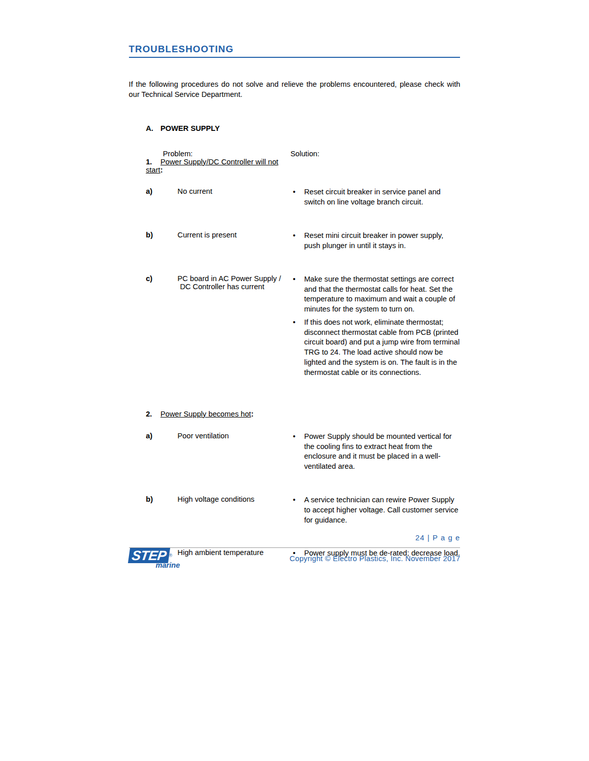TROUBLESHOOTING
If the following procedures do not solve and relieve the problems encountered, please check with our Technical Service Department.
A. POWER SUPPLY
| Problem: | Solution: |
| 1. Power Supply/DC Controller will not start : | |
| a) No current | Reset circuit breaker in service panel and switch on line voltage branch circuit. |
| b) Current is present | Reset mini circuit breaker in power supply, push plunger in until it stays in. |
| c) PC board in AC Power Supply / DC Controller has current | Make sure the thermostat settings are correct and that the thermostat calls for heat. Set the temperature to maximum and wait a couple of minutes for the system to turn on. If this does not work, eliminate thermostat; disconnect thermostat cable from PCB (printed circuit board) and put a jump wire from terminal TRG to 24. The load active should now be lighted and the system is on. The fault is in the thermostat cable or its connections. |
| 2. Power Supply becomes hot : | |
| a) Poor ventilation | Power Supply should be mounted vertical for the cooling fins to extract heat from the enclosure and it must be placed in a well-ventilated area. |
| b) High voltage conditions | A service technician can rewire Power Supply to accept higher voltage. Call customer service for guidance. |
| c) High ambient temperature | Power supply must be de-rated; decrease load. |
24 | P a g e
STEP® marine
Copyright © Electro Plastics, Inc. November 2017